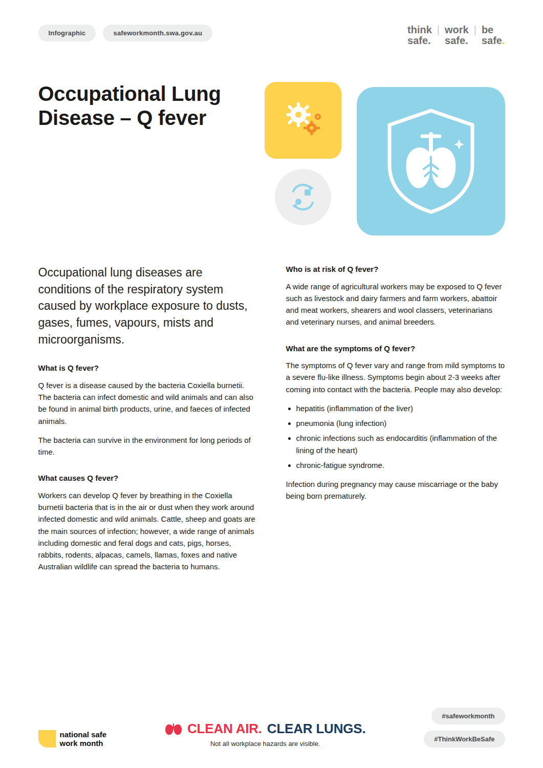Infographic safeworkmonth.swa.gov.au
think safe.
|
work safe.
|
be safe.
Occupational Lung
Disease – Q fever
Occupational lung diseases are conditions of the respiratory system caused by workplace exposure to dusts, gases, fumes, vapours, mists and microorganisms.
What is Q fever?
Q fever is a disease caused by the bacteria Coxiella burnetii. The bacteria can infect domestic and wild animals and can also be found in animal birth products, urine, and faeces of infected animals.
The bacteria can survive in the environment for long periods of time.
What causes Q fever?
Workers can develop Q fever by breathing in the Coxiella burnetii bacteria that is in the air or dust when they work around infected domestic and wild animals. Cattle, sheep and goats are the main sources of infection; however, a wide range of animals including domestic and feral dogs and cats, pigs, horses, rabbits, rodents, alpacas, camels, llamas, foxes and native Australian wildlife can spread the bacteria to humans.
Who is at risk of Q fever?
A wide range of agricultural workers may be exposed to Q fever such as livestock and dairy farmers and farm workers, abattoir and meat workers, shearers and wool classers, veterinarians and veterinary nurses, and animal breeders.
What are the symptoms of Q fever?
The symptoms of Q fever vary and range from mild symptoms to a severe flu-like illness. Symptoms begin about 2-3 weeks after coming into contact with the bacteria. People may also develop:
hepatitis (inflammation of the liver)
pneumonia (lung infection)
chronic infections such as endocarditis (inflammation of the lining of the heart)
chronic-fatigue syndrome.
Infection during pregnancy may cause miscarriage or the baby being born prematurely.
national safe
work month
CLEAN AIR. CLEAR LUNGS.
Not all workplace hazards are visible.
#safeworkmonth #ThinkWorkBeSafe